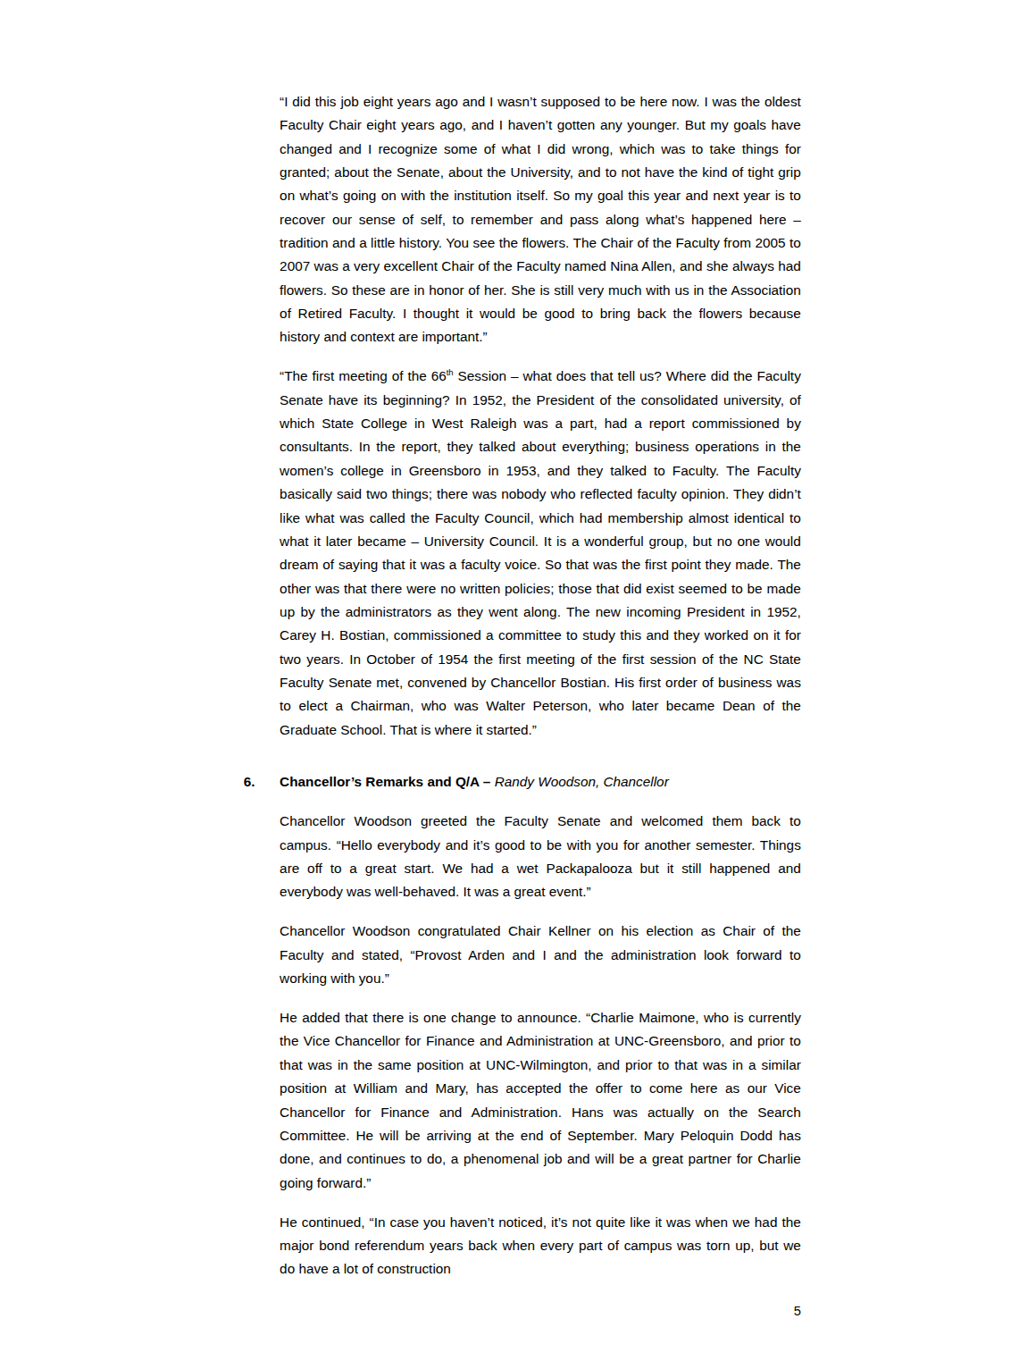“I did this job eight years ago and I wasn’t supposed to be here now. I was the oldest Faculty Chair eight years ago, and I haven’t gotten any younger. But my goals have changed and I recognize some of what I did wrong, which was to take things for granted; about the Senate, about the University, and to not have the kind of tight grip on what’s going on with the institution itself. So my goal this year and next year is to recover our sense of self, to remember and pass along what’s happened here – tradition and a little history. You see the flowers. The Chair of the Faculty from 2005 to 2007 was a very excellent Chair of the Faculty named Nina Allen, and she always had flowers. So these are in honor of her. She is still very much with us in the Association of Retired Faculty. I thought it would be good to bring back the flowers because history and context are important.”
“The first meeting of the 66th Session – what does that tell us? Where did the Faculty Senate have its beginning? In 1952, the President of the consolidated university, of which State College in West Raleigh was a part, had a report commissioned by consultants. In the report, they talked about everything; business operations in the women’s college in Greensboro in 1953, and they talked to Faculty. The Faculty basically said two things; there was nobody who reflected faculty opinion. They didn’t like what was called the Faculty Council, which had membership almost identical to what it later became – University Council. It is a wonderful group, but no one would dream of saying that it was a faculty voice. So that was the first point they made. The other was that there were no written policies; those that did exist seemed to be made up by the administrators as they went along. The new incoming President in 1952, Carey H. Bostian, commissioned a committee to study this and they worked on it for two years. In October of 1954 the first meeting of the first session of the NC State Faculty Senate met, convened by Chancellor Bostian. His first order of business was to elect a Chairman, who was Walter Peterson, who later became Dean of the Graduate School. That is where it started.”
6.
Chancellor’s Remarks and Q/A – Randy Woodson, Chancellor
Chancellor Woodson greeted the Faculty Senate and welcomed them back to campus. “Hello everybody and it’s good to be with you for another semester. Things are off to a great start. We had a wet Packapalooza but it still happened and everybody was well-behaved. It was a great event.”
Chancellor Woodson congratulated Chair Kellner on his election as Chair of the Faculty and stated, “Provost Arden and I and the administration look forward to working with you.”
He added that there is one change to announce. “Charlie Maimone, who is currently the Vice Chancellor for Finance and Administration at UNC-Greensboro, and prior to that was in the same position at UNC-Wilmington, and prior to that was in a similar position at William and Mary, has accepted the offer to come here as our Vice Chancellor for Finance and Administration. Hans was actually on the Search Committee. He will be arriving at the end of September. Mary Peloquin Dodd has done, and continues to do, a phenomenal job and will be a great partner for Charlie going forward.”
He continued, “In case you haven’t noticed, it’s not quite like it was when we had the major bond referendum years back when every part of campus was torn up, but we do have a lot of construction
5